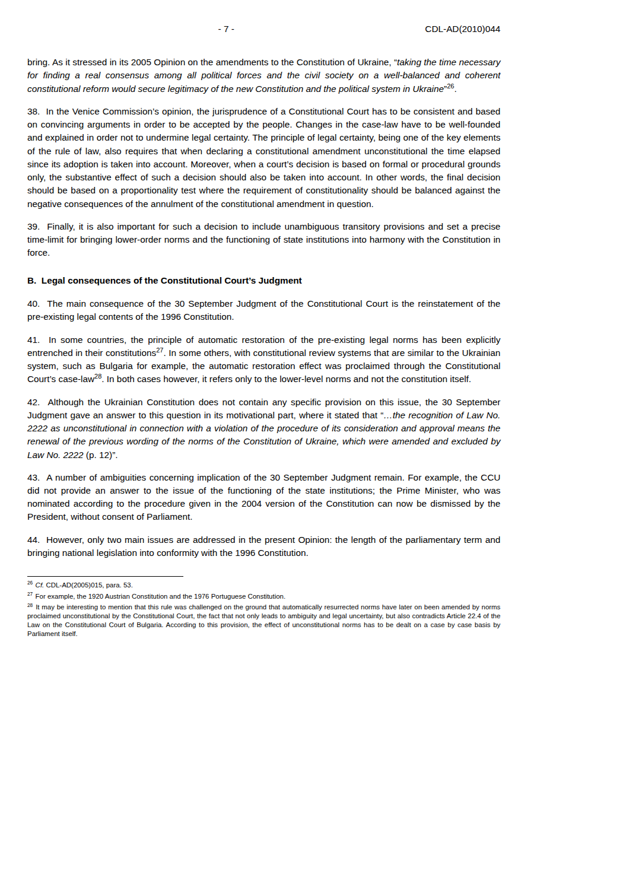- 7 - CDL-AD(2010)044
bring. As it stressed in its 2005 Opinion on the amendments to the Constitution of Ukraine, “taking the time necessary for finding a real consensus among all political forces and the civil society on a well-balanced and coherent constitutional reform would secure legitimacy of the new Constitution and the political system in Ukraine”26.
38. In the Venice Commission’s opinion, the jurisprudence of a Constitutional Court has to be consistent and based on convincing arguments in order to be accepted by the people. Changes in the case-law have to be well-founded and explained in order not to undermine legal certainty. The principle of legal certainty, being one of the key elements of the rule of law, also requires that when declaring a constitutional amendment unconstitutional the time elapsed since its adoption is taken into account. Moreover, when a court’s decision is based on formal or procedural grounds only, the substantive effect of such a decision should also be taken into account. In other words, the final decision should be based on a proportionality test where the requirement of constitutionality should be balanced against the negative consequences of the annulment of the constitutional amendment in question.
39. Finally, it is also important for such a decision to include unambiguous transitory provisions and set a precise time-limit for bringing lower-order norms and the functioning of state institutions into harmony with the Constitution in force.
B. Legal consequences of the Constitutional Court’s Judgment
40. The main consequence of the 30 September Judgment of the Constitutional Court is the reinstatement of the pre-existing legal contents of the 1996 Constitution.
41. In some countries, the principle of automatic restoration of the pre-existing legal norms has been explicitly entrenched in their constitutions27. In some others, with constitutional review systems that are similar to the Ukrainian system, such as Bulgaria for example, the automatic restoration effect was proclaimed through the Constitutional Court’s case-law28. In both cases however, it refers only to the lower-level norms and not the constitution itself.
42. Although the Ukrainian Constitution does not contain any specific provision on this issue, the 30 September Judgment gave an answer to this question in its motivational part, where it stated that “…the recognition of Law No. 2222 as unconstitutional in connection with a violation of the procedure of its consideration and approval means the renewal of the previous wording of the norms of the Constitution of Ukraine, which were amended and excluded by Law No. 2222 (p. 12)”.
43. A number of ambiguities concerning implication of the 30 September Judgment remain. For example, the CCU did not provide an answer to the issue of the functioning of the state institutions; the Prime Minister, who was nominated according to the procedure given in the 2004 version of the Constitution can now be dismissed by the President, without consent of Parliament.
44. However, only two main issues are addressed in the present Opinion: the length of the parliamentary term and bringing national legislation into conformity with the 1996 Constitution.
26 Cf. CDL-AD(2005)015, para. 53.
27 For example, the 1920 Austrian Constitution and the 1976 Portuguese Constitution.
28 It may be interesting to mention that this rule was challenged on the ground that automatically resurrected norms have later on been amended by norms proclaimed unconstitutional by the Constitutional Court, the fact that not only leads to ambiguity and legal uncertainty, but also contradicts Article 22.4 of the Law on the Constitutional Court of Bulgaria. According to this provision, the effect of unconstitutional norms has to be dealt on a case by case basis by Parliament itself.